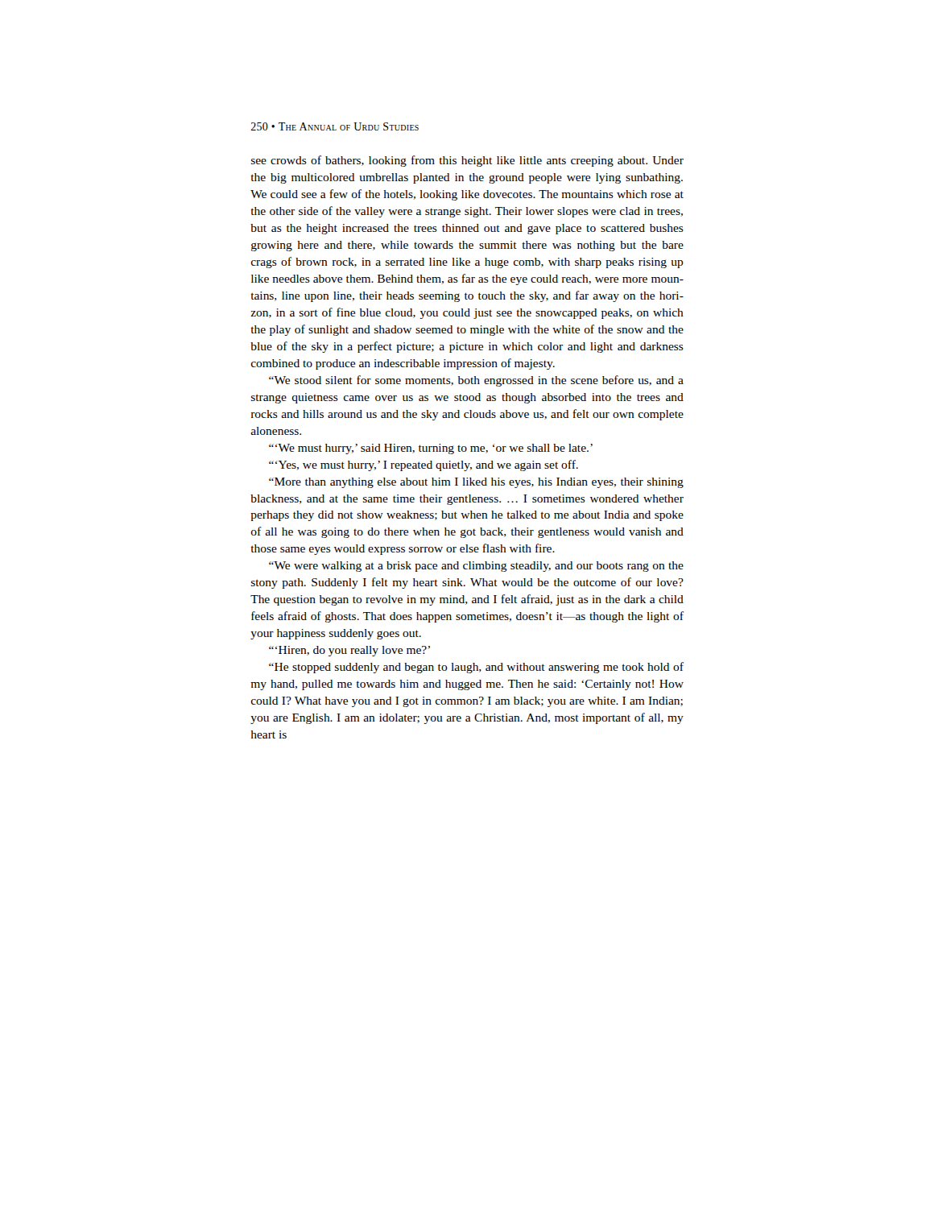250 • The Annual of Urdu Studies
see crowds of bathers, looking from this height like little ants creeping about. Under the big multicolored umbrellas planted in the ground people were lying sunbathing. We could see a few of the hotels, looking like dovecotes. The mountains which rose at the other side of the valley were a strange sight. Their lower slopes were clad in trees, but as the height increased the trees thinned out and gave place to scattered bushes growing here and there, while towards the summit there was nothing but the bare crags of brown rock, in a serrated line like a huge comb, with sharp peaks rising up like needles above them. Behind them, as far as the eye could reach, were more mountains, line upon line, their heads seeming to touch the sky, and far away on the horizon, in a sort of fine blue cloud, you could just see the snowcapped peaks, on which the play of sunlight and shadow seemed to mingle with the white of the snow and the blue of the sky in a perfect picture; a picture in which color and light and darkness combined to produce an indescribable impression of majesty.
“We stood silent for some moments, both engrossed in the scene before us, and a strange quietness came over us as we stood as though absorbed into the trees and rocks and hills around us and the sky and clouds above us, and felt our own complete aloneness.
“‘We must hurry,’ said Hiren, turning to me, ‘or we shall be late.’
“‘Yes, we must hurry,’ I repeated quietly, and we again set off.
“More than anything else about him I liked his eyes, his Indian eyes, their shining blackness, and at the same time their gentleness. … I sometimes wondered whether perhaps they did not show weakness; but when he talked to me about India and spoke of all he was going to do there when he got back, their gentleness would vanish and those same eyes would express sorrow or else flash with fire.
“We were walking at a brisk pace and climbing steadily, and our boots rang on the stony path. Suddenly I felt my heart sink. What would be the outcome of our love? The question began to revolve in my mind, and I felt afraid, just as in the dark a child feels afraid of ghosts. That does happen sometimes, doesn’t it—as though the light of your happiness suddenly goes out.
“‘Hiren, do you really love me?’
“He stopped suddenly and began to laugh, and without answering me took hold of my hand, pulled me towards him and hugged me. Then he said: ‘Certainly not! How could I? What have you and I got in common? I am black; you are white. I am Indian; you are English. I am an idolater; you are a Christian. And, most important of all, my heart is